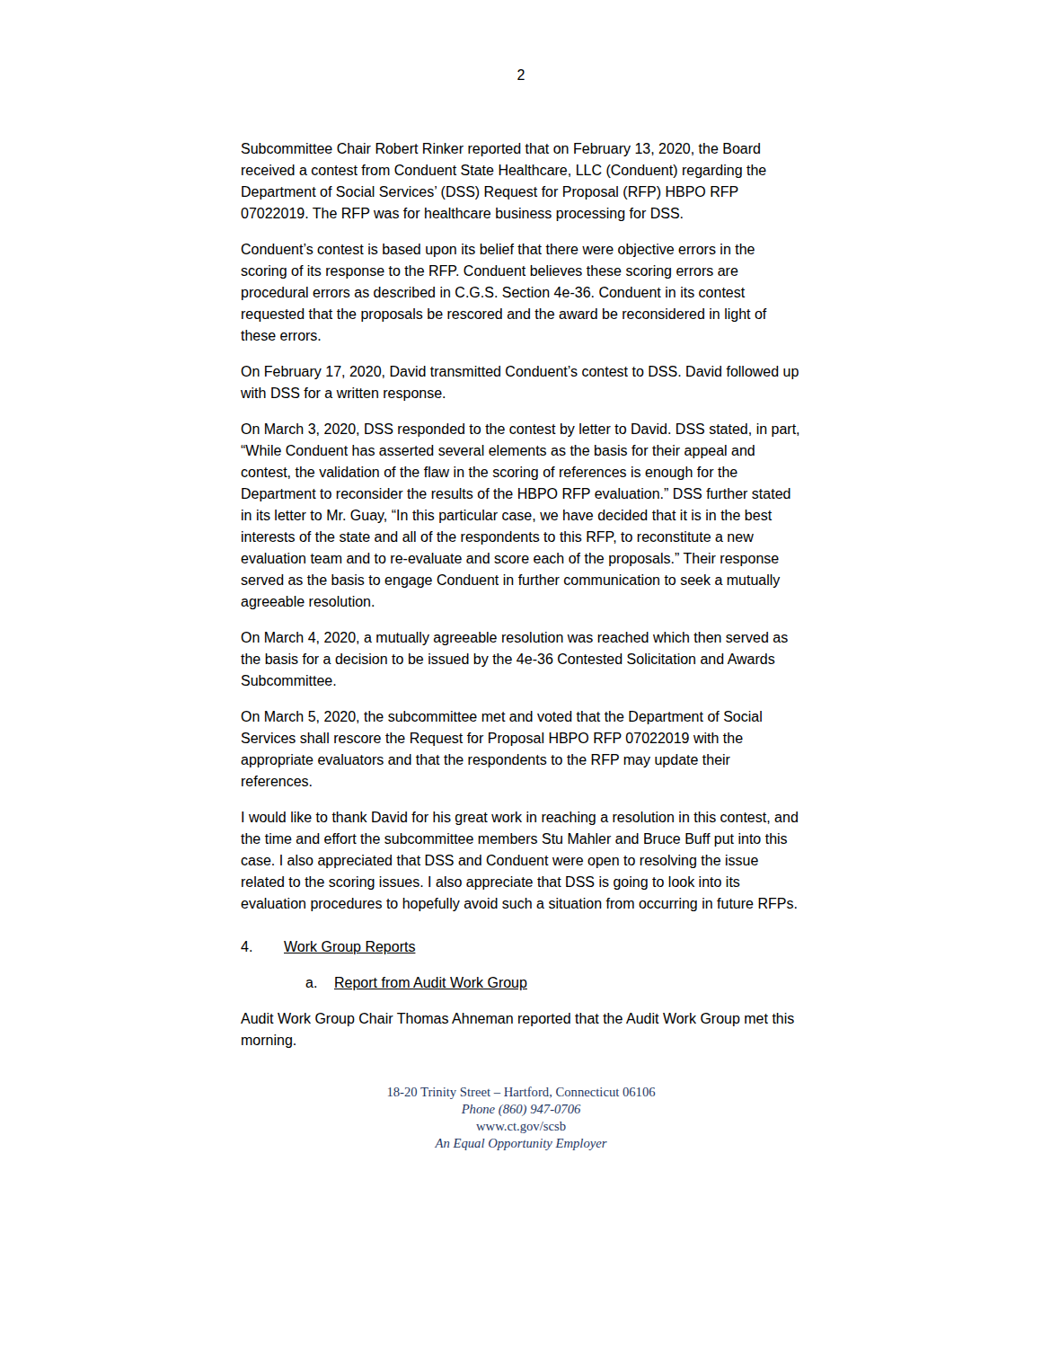2
Subcommittee Chair Robert Rinker reported that on February 13, 2020, the Board received a contest from Conduent State Healthcare, LLC (Conduent) regarding the Department of Social Services’ (DSS) Request for Proposal (RFP) HBPO RFP 07022019. The RFP was for healthcare business processing for DSS.
Conduent’s contest is based upon its belief that there were objective errors in the scoring of its response to the RFP. Conduent believes these scoring errors are procedural errors as described in C.G.S. Section 4e-36. Conduent in its contest requested that the proposals be rescored and the award be reconsidered in light of these errors.
On February 17, 2020, David transmitted Conduent’s contest to DSS. David followed up with DSS for a written response.
On March 3, 2020, DSS responded to the contest by letter to David. DSS stated, in part, “While Conduent has asserted several elements as the basis for their appeal and contest, the validation of the flaw in the scoring of references is enough for the Department to reconsider the results of the HBPO RFP evaluation.” DSS further stated in its letter to Mr. Guay, “In this particular case, we have decided that it is in the best interests of the state and all of the respondents to this RFP, to reconstitute a new evaluation team and to re-evaluate and score each of the proposals.” Their response served as the basis to engage Conduent in further communication to seek a mutually agreeable resolution.
On March 4, 2020, a mutually agreeable resolution was reached which then served as the basis for a decision to be issued by the 4e-36 Contested Solicitation and Awards Subcommittee.
On March 5, 2020, the subcommittee met and voted that the Department of Social Services shall rescore the Request for Proposal HBPO RFP 07022019 with the appropriate evaluators and that the respondents to the RFP may update their references.
I would like to thank David for his great work in reaching a resolution in this contest, and the time and effort the subcommittee members Stu Mahler and Bruce Buff put into this case. I also appreciated that DSS and Conduent were open to resolving the issue related to the scoring issues. I also appreciate that DSS is going to look into its evaluation procedures to hopefully avoid such a situation from occurring in future RFPs.
4. Work Group Reports
a. Report from Audit Work Group
Audit Work Group Chair Thomas Ahneman reported that the Audit Work Group met this morning.
18-20 Trinity Street – Hartford, Connecticut 06106
Phone (860) 947-0706
www.ct.gov/scsb
An Equal Opportunity Employer